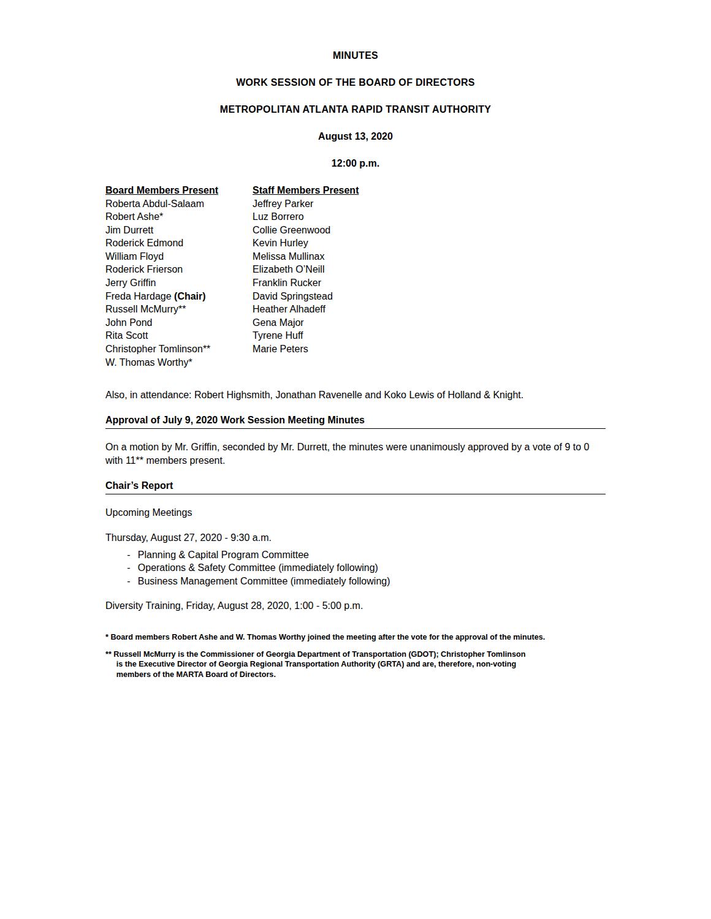MINUTES
WORK SESSION OF THE BOARD OF DIRECTORS
METROPOLITAN ATLANTA RAPID TRANSIT AUTHORITY
August 13, 2020
12:00 p.m.
Board Members Present
Roberta Abdul-Salaam
Robert Ashe*
Jim Durrett
Roderick Edmond
William Floyd
Roderick Frierson
Jerry Griffin
Freda Hardage (Chair)
Russell McMurry**
John Pond
Rita Scott
Christopher Tomlinson**
W. Thomas Worthy*
Staff Members Present
Jeffrey Parker
Luz Borrero
Collie Greenwood
Kevin Hurley
Melissa Mullinax
Elizabeth O’Neill
Franklin Rucker
David Springstead
Heather Alhadeff
Gena Major
Tyrene Huff
Marie Peters
Also, in attendance: Robert Highsmith, Jonathan Ravenelle and Koko Lewis of Holland & Knight.
Approval of July 9, 2020 Work Session Meeting Minutes
On a motion by Mr. Griffin, seconded by Mr. Durrett, the minutes were unanimously approved by a vote of 9 to 0 with 11** members present.
Chair’s Report
Upcoming Meetings
Thursday, August 27, 2020 - 9:30 a.m.
Planning & Capital Program Committee
Operations & Safety Committee (immediately following)
Business Management Committee (immediately following)
Diversity Training, Friday, August 28, 2020, 1:00 - 5:00 p.m.
* Board members Robert Ashe and W. Thomas Worthy joined the meeting after the vote for the approval of the minutes.
** Russell McMurry is the Commissioner of Georgia Department of Transportation (GDOT); Christopher Tomlinson is the Executive Director of Georgia Regional Transportation Authority (GRTA) and are, therefore, non-voting members of the MARTA Board of Directors.